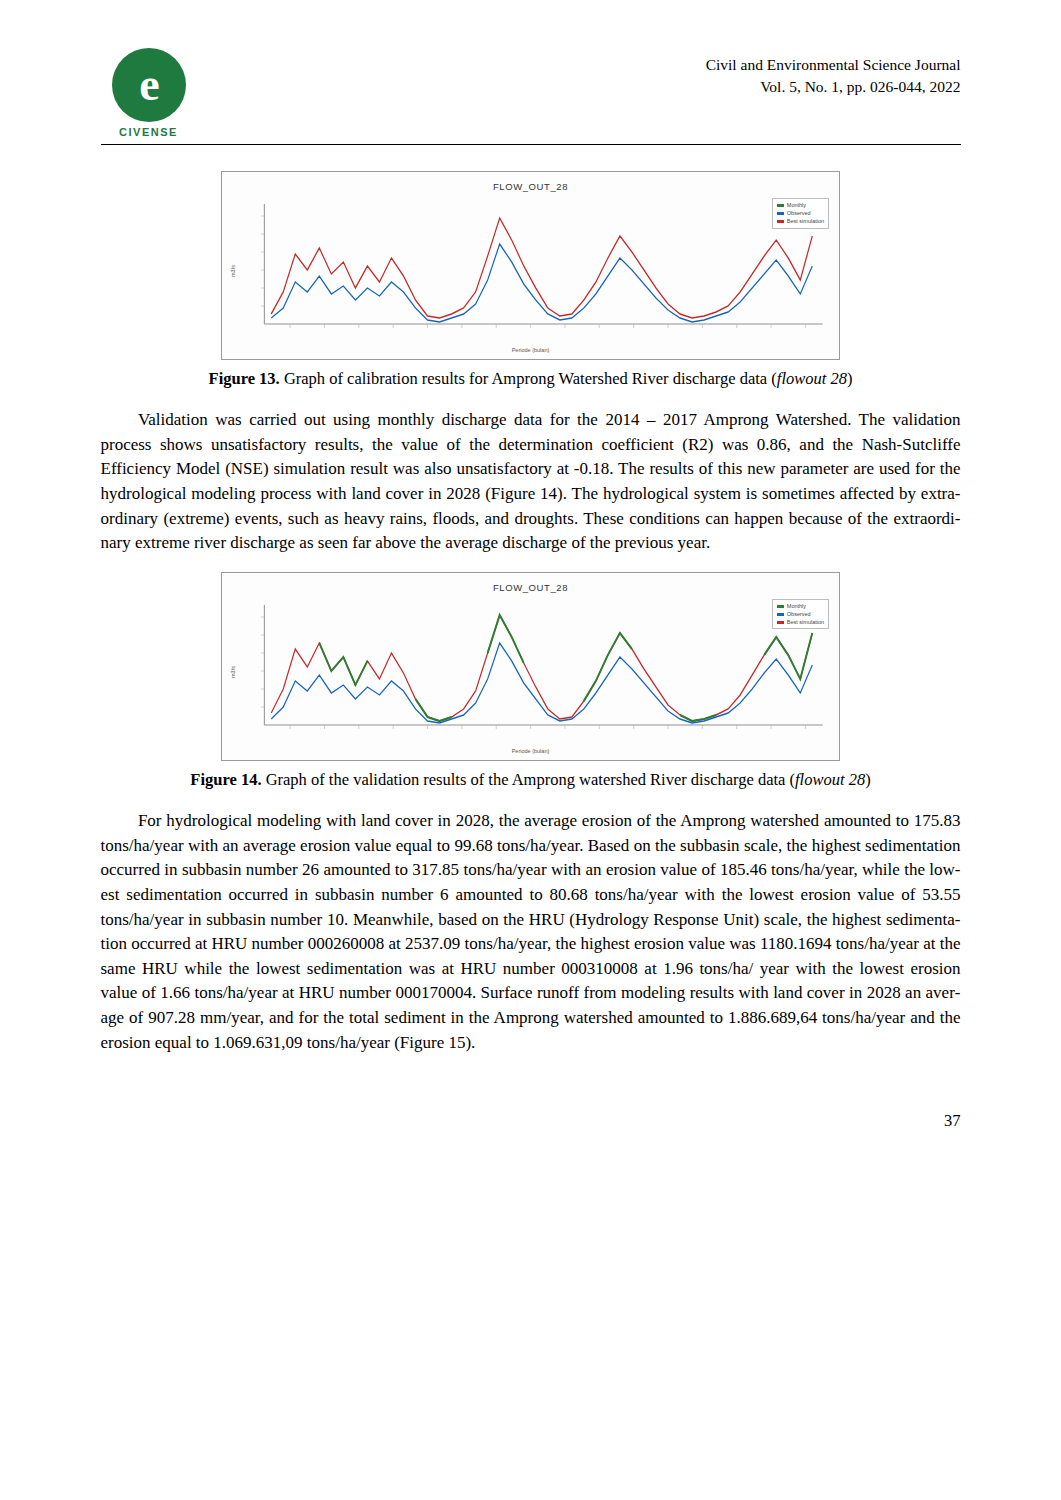e CIVENSE
Civil and Environmental Science Journal
Vol. 5, No. 1, pp. 026-044, 2022
FLOW_OUT_28
m3/s
Monthly
Observed
Best simulation
Periode (bulan)
Figure 13. Graph of calibration results for Amprong Watershed River discharge data (flowout 28)
Validation was carried out using monthly discharge data for the 2014 – 2017 Amprong Watershed. The validation process shows unsatisfactory results, the value of the determination coefficient (R2) was 0.86, and the Nash-Sutcliffe Efficiency Model (NSE) simulation result was also unsatisfactory at -0.18. The results of this new parameter are used for the hydrological modeling process with land cover in 2028 (Figure 14). The hydrological system is sometimes affected by extraordinary (extreme) events, such as heavy rains, floods, and droughts. These conditions can happen because of the extraordinary extreme river discharge as seen far above the average discharge of the previous year.
FLOW_OUT_28
m3/s
Monthly
Observed
Best simulation
Periode (bulan)
Figure 14. Graph of the validation results of the Amprong watershed River discharge data (flowout 28)
For hydrological modeling with land cover in 2028, the average erosion of the Amprong watershed amounted to 175.83 tons/ha/year with an average erosion value equal to 99.68 tons/ha/year. Based on the subbasin scale, the highest sedimentation occurred in subbasin number 26 amounted to 317.85 tons/ha/year with an erosion value of 185.46 tons/ha/year, while the lowest sedimentation occurred in subbasin number 6 amounted to 80.68 tons/ha/year with the lowest erosion value of 53.55 tons/ha/year in subbasin number 10. Meanwhile, based on the HRU (Hydrology Response Unit) scale, the highest sedimentation occurred at HRU number 000260008 at 2537.09 tons/ha/year, the highest erosion value was 1180.1694 tons/ha/year at the same HRU while the lowest sedimentation was at HRU number 000310008 at 1.96 tons/ha/ year with the lowest erosion value of 1.66 tons/ha/year at HRU number 000170004. Surface runoff from modeling results with land cover in 2028 an average of 907.28 mm/year, and for the total sediment in the Amprong watershed amounted to 1.886.689,64 tons/ha/year and the erosion equal to 1.069.631,09 tons/ha/year (Figure 15).
37